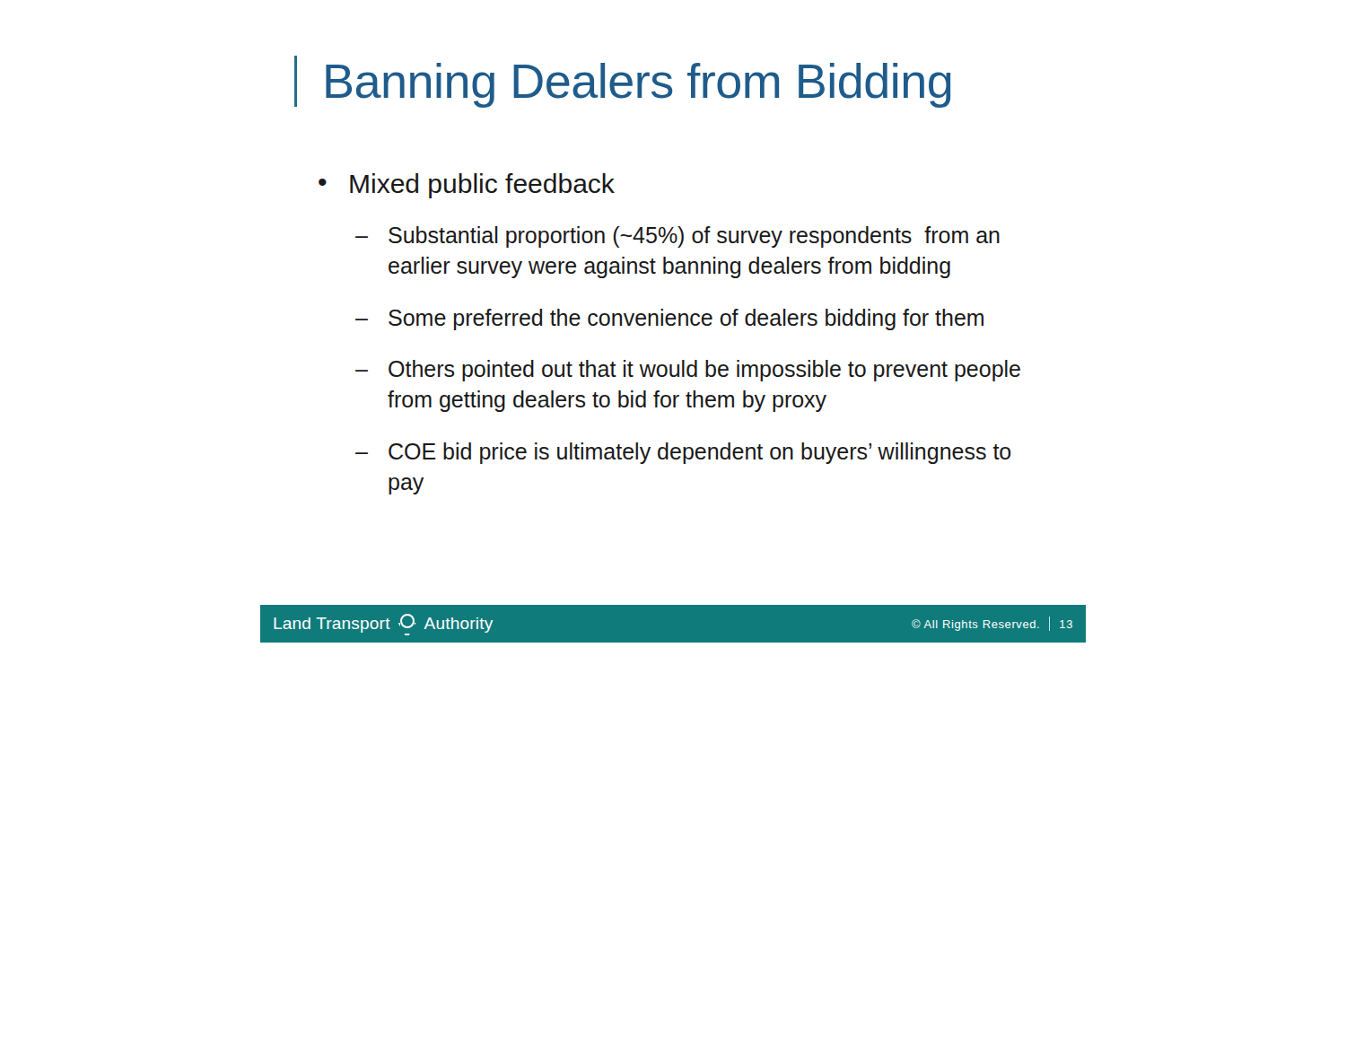Banning Dealers from Bidding
Mixed public feedback
Substantial proportion (~45%) of survey respondents from an earlier survey were against banning dealers from bidding
Some preferred the convenience of dealers bidding for them
Others pointed out that it would be impossible to prevent people from getting dealers to bid for them by proxy
COE bid price is ultimately dependent on buyers’ willingness to pay
Land Transport Authority
© All Rights Reserved. 13